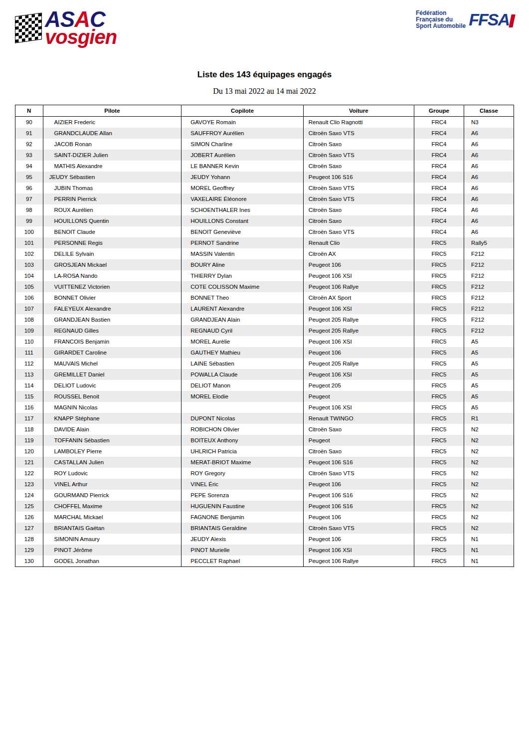ASAC
vosgien
Fédération
Française du
Sport Automobile
FFSA
Liste des 143 équipages engagés
Du 13 mai 2022 au 14 mai 2022
| N | Pilote | Copilote | Voiture | Groupe | Classe |
| --- | --- | --- | --- | --- | --- |
| 90 | AIZIER Frederic | GAVOYE Romain | Renault Clio Ragnotti | FRC4 | N3 |
| 91 | GRANDCLAUDE Allan | SAUFFROY Aurélien | Citroën Saxo VTS | FRC4 | A6 |
| 92 | JACOB Ronan | SIMON Charline | Citroën Saxo | FRC4 | A6 |
| 93 | SAINT-DIZIER Julien | JOBERT Aurélien | Citroën Saxo VTS | FRC4 | A6 |
| 94 | MATHIS Alexandre | LE BANNER Kevin | Citroën Saxo | FRC4 | A6 |
| 95 | JEUDY Sébastien | JEUDY Yohann | Peugeot 106 S16 | FRC4 | A6 |
| 96 | JUBIN Thomas | MOREL Geoffrey | Citroën Saxo VTS | FRC4 | A6 |
| 97 | PERRIN Pierrick | VAXELAIRE Éléonore | Citroën Saxo VTS | FRC4 | A6 |
| 98 | ROUX Aurélien | SCHOENTHALER Ines | Citroën Saxo | FRC4 | A6 |
| 99 | HOUILLONS Quentin | HOUILLONS Constant | Citroën Saxo | FRC4 | A6 |
| 100 | BENOIT Claude | BENOIT Geneviève | Citroën Saxo VTS | FRC4 | A6 |
| 101 | PERSONNE Regis | PERNOT Sandrine | Renault Clio | FRC5 | Rally5 |
| 102 | DELILE Sylvain | MASSIN Valentin | Citroën AX | FRC5 | F212 |
| 103 | GROSJEAN Mickael | BOURY Aline | Peugeot 106 | FRC5 | F212 |
| 104 | LA-ROSA Nando | THIERRY Dylan | Peugeot 106 XSI | FRC5 | F212 |
| 105 | VUITTENEZ Victorien | COTE COLISSON Maxime | Peugeot 106 Rallye | FRC5 | F212 |
| 106 | BONNET Olivier | BONNET Theo | Citroën AX Sport | FRC5 | F212 |
| 107 | FALEYEUX Alexandre | LAURENT Alexandre | Peugeot 106 XSI | FRC5 | F212 |
| 108 | GRANDJEAN Bastien | GRANDJEAN Alain | Peugeot 205 Rallye | FRC5 | F212 |
| 109 | REGNAUD Gilles | REGNAUD Cyril | Peugeot 205 Rallye | FRC5 | F212 |
| 110 | FRANCOIS Benjamin | MOREL Aurèlie | Peugeot 106 XSI | FRC5 | A5 |
| 111 | GIRARDET Caroline | GAUTHEY Mathieu | Peugeot 106 | FRC5 | A5 |
| 112 | MAUVAIS Michel | LAINE Sébastien | Peugeot 205 Rallye | FRC5 | A5 |
| 113 | GREMILLET Daniel | POWALLA Claude | Peugeot 106 XSI | FRC5 | A5 |
| 114 | DELIOT Ludovic | DELIOT Manon | Peugeot 205 | FRC5 | A5 |
| 115 | ROUSSEL Benoit | MOREL Elodie | Peugeot | FRC5 | A5 |
| 116 | MAGNIN Nicolas | | Peugeot 106 XSI | FRC5 | A5 |
| 117 | KNAPP Stéphane | DUPONT Nicolas | Renault TWINGO | FRC5 | R1 |
| 118 | DAVIDE Alain | ROBICHON Olivier | Citroën Saxo | FRC5 | N2 |
| 119 | TOFFANIN Sébastien | BOITEUX Anthony | Peugeot | FRC5 | N2 |
| 120 | LAMBOLEY Pierre | UHLRICH Patricia | Citroën Saxo | FRC5 | N2 |
| 121 | CASTALLAN Julien | MERAT-BRIOT Maxime | Peugeot 106 S16 | FRC5 | N2 |
| 122 | ROY Ludovic | ROY Gregory | Citroën Saxo VTS | FRC5 | N2 |
| 123 | VINEL Arthur | VINEL Éric | Peugeot 106 | FRC5 | N2 |
| 124 | GOURMAND Pierrick | PEPE Sorenza | Peugeot 106 S16 | FRC5 | N2 |
| 125 | CHOFFEL Maxime | HUGUENIN Faustine | Peugeot 106 S16 | FRC5 | N2 |
| 126 | MARCHAL Mickael | FAGNONE Benjamin | Peugeot 106 | FRC5 | N2 |
| 127 | BRIANTAIS Gaétan | BRIANTAIS Geraldine | Citroën Saxo VTS | FRC5 | N2 |
| 128 | SIMONIN Amaury | JEUDY Alexis | Peugeot 106 | FRC5 | N1 |
| 129 | PINOT Jérôme | PINOT Murielle | Peugeot 106 XSI | FRC5 | N1 |
| 130 | GODEL Jonathan | PECCLET Raphael | Peugeot 106 Rallye | FRC5 | N1 |